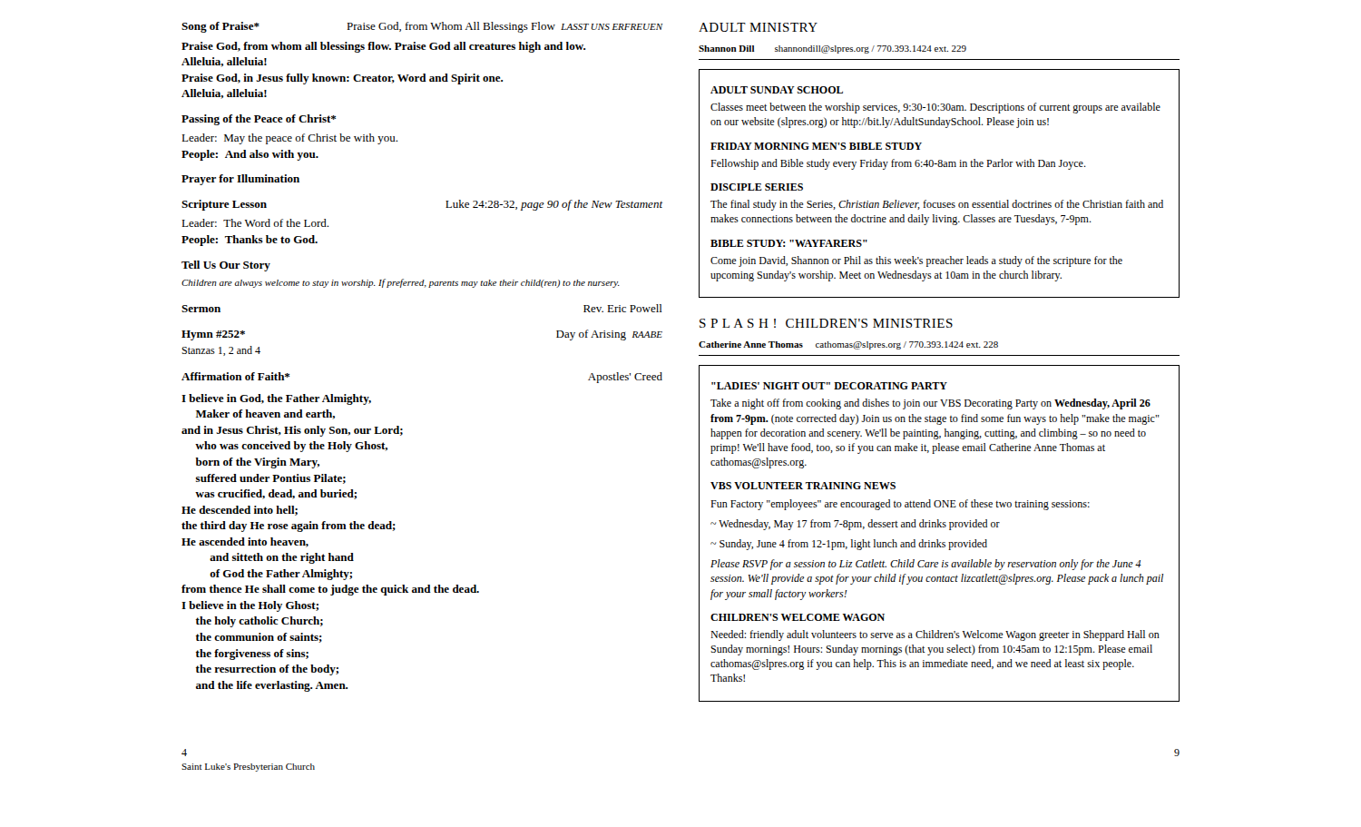Song of Praise* Praise God, from Whom All Blessings Flow LASST UNS ERFREUEN
Praise God, from whom all blessings flow. Praise God all creatures high and low.
Alleluia, alleluia!
Praise God, in Jesus fully known: Creator, Word and Spirit one.
Alleluia, alleluia!
Passing of the Peace of Christ*
Leader: May the peace of Christ be with you.
People: And also with you.
Prayer for Illumination
Scripture Lesson Luke 24:28-32, page 90 of the New Testament
Leader: The Word of the Lord.
People: Thanks be to God.
Tell Us Our Story
Children are always welcome to stay in worship. If preferred, parents may take their child(ren) to the nursery.
Sermon Rev. Eric Powell
Hymn #252* Day of Arising RAABE
Stanzas 1, 2 and 4
Affirmation of Faith* Apostles' Creed
I believe in God, the Father Almighty,
Maker of heaven and earth,
and in Jesus Christ, His only Son, our Lord;
who was conceived by the Holy Ghost,
born of the Virgin Mary,
suffered under Pontius Pilate;
was crucified, dead, and buried;
He descended into hell;
the third day He rose again from the dead;
He ascended into heaven,
and sitteth on the right hand
of God the Father Almighty;
from thence He shall come to judge the quick and the dead.
I believe in the Holy Ghost;
the holy catholic Church;
the communion of saints;
the forgiveness of sins;
the resurrection of the body;
and the life everlasting. Amen.
Adult Ministry
Shannon Dill shannondill@slpres.org / 770.393.1424 ext. 229
Adult Sunday School
Classes meet between the worship services, 9:30-10:30am. Descriptions of current groups are available on our website (slpres.org) or http://bit.ly/AdultSundaySchool. Please join us!
Friday Morning Men's Bible Study
Fellowship and Bible study every Friday from 6:40-8am in the Parlor with Dan Joyce.
Disciple Series
The final study in the Series, Christian Believer, focuses on essential doctrines of the Christian faith and makes connections between the doctrine and daily living. Classes are Tuesdays, 7-9pm.
Bible Study: "Wayfarers"
Come join David, Shannon or Phil as this week's preacher leads a study of the scripture for the upcoming Sunday's worship. Meet on Wednesdays at 10am in the church library.
S P L A S H ! Children's Ministries
Catherine Anne Thomas cathomas@slpres.org / 770.393.1424 ext. 228
"Ladies' Night Out" Decorating Party
Take a night off from cooking and dishes to join our VBS Decorating Party on Wednesday, April 26 from 7-9pm. (note corrected day) Join us on the stage to find some fun ways to help "make the magic" happen for decoration and scenery. We'll be painting, hanging, cutting, and climbing – so no need to primp! We'll have food, too, so if you can make it, please email Catherine Anne Thomas at cathomas@slpres.org.
VBS Volunteer Training News
Fun Factory "employees" are encouraged to attend ONE of these two training sessions:
~ Wednesday, May 17 from 7-8pm, dessert and drinks provided or
~ Sunday, June 4 from 12-1pm, light lunch and drinks provided
Please RSVP for a session to Liz Catlett. Child Care is available by reservation only for the June 4 session. We'll provide a spot for your child if you contact lizcatlett@slpres.org. Please pack a lunch pail for your small factory workers!
Children's Welcome Wagon
Needed: friendly adult volunteers to serve as a Children's Welcome Wagon greeter in Sheppard Hall on Sunday mornings! Hours: Sunday mornings (that you select) from 10:45am to 12:15pm. Please email cathomas@slpres.org if you can help. This is an immediate need, and we need at least six people. Thanks!
4
Saint Luke's Presbyterian Church
9